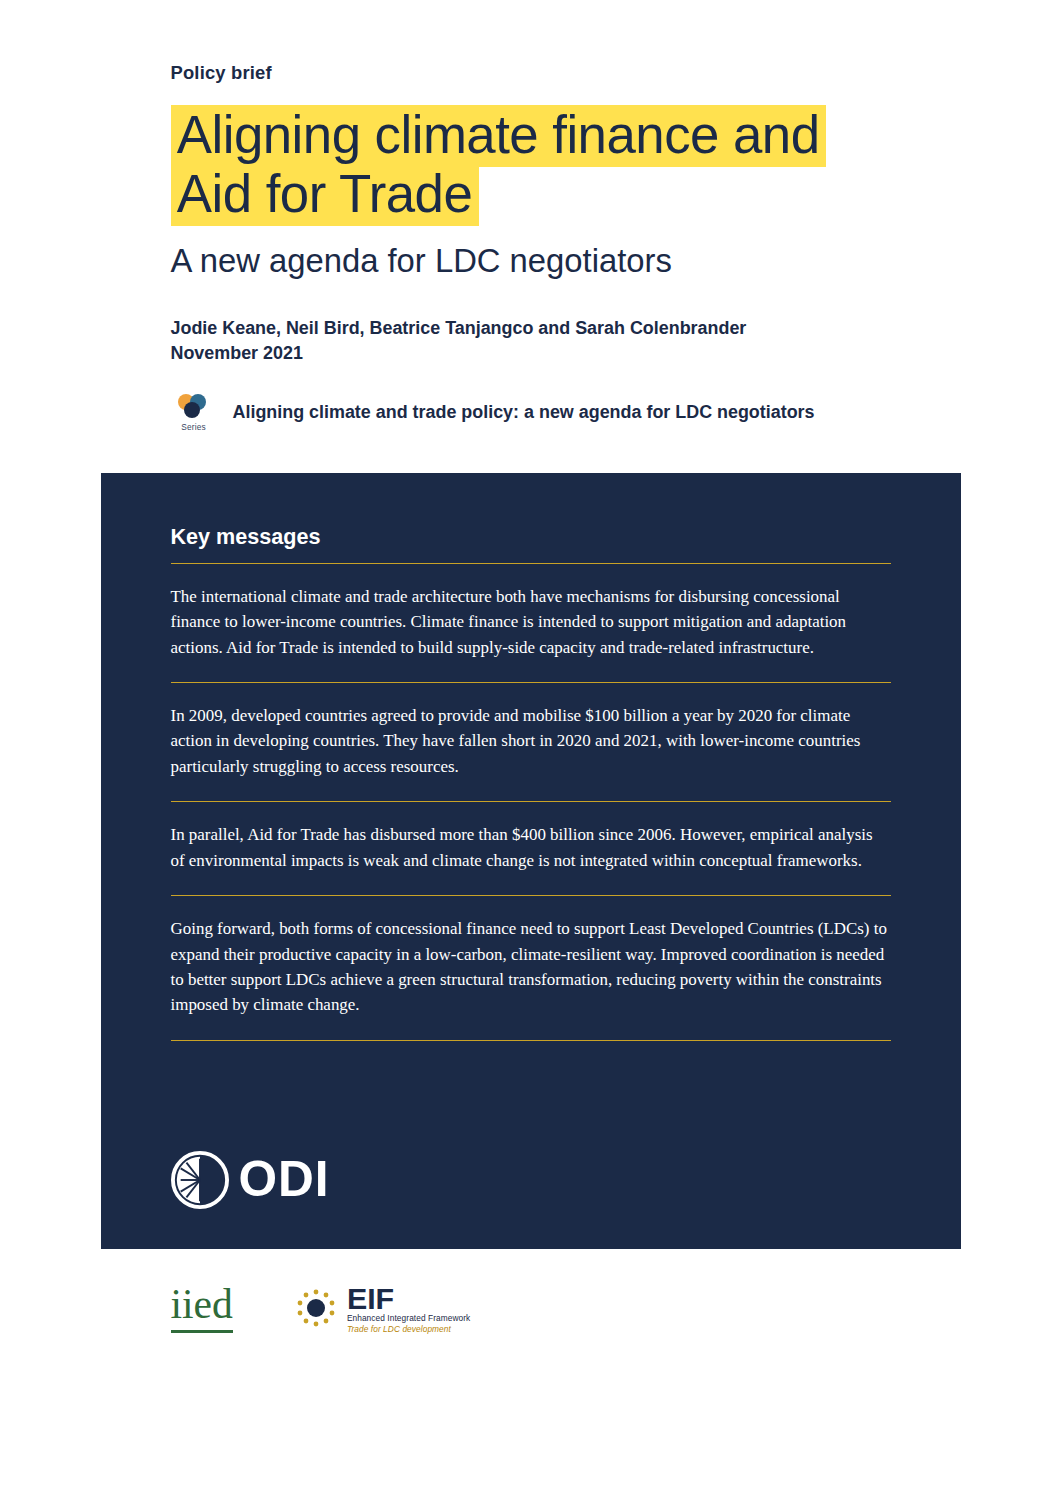Policy brief
Aligning climate finance and
Aid for Trade
A new agenda for LDC negotiators
Jodie Keane, Neil Bird, Beatrice Tanjangco and Sarah Colenbrander
November 2021
Series
Aligning climate and trade policy: a new agenda for LDC negotiators
Key messages
The international climate and trade architecture both have mechanisms for disbursing concessional finance to lower-income countries. Climate finance is intended to support mitigation and adaptation actions. Aid for Trade is intended to build supply-side capacity and trade-related infrastructure.
In 2009, developed countries agreed to provide and mobilise $100 billion a year by 2020 for climate action in developing countries. They have fallen short in 2020 and 2021, with lower-income countries particularly struggling to access resources.
In parallel, Aid for Trade has disbursed more than $400 billion since 2006. However, empirical analysis of environmental impacts is weak and climate change is not integrated within conceptual frameworks.
Going forward, both forms of concessional finance need to support Least Developed Countries (LDCs) to expand their productive capacity in a low-carbon, climate-resilient way. Improved coordination is needed to better support LDCs achieve a green structural transformation, reducing poverty within the constraints imposed by climate change.
ODI
iied
EIF
Enhanced Integrated FrameworkTrade for LDC development